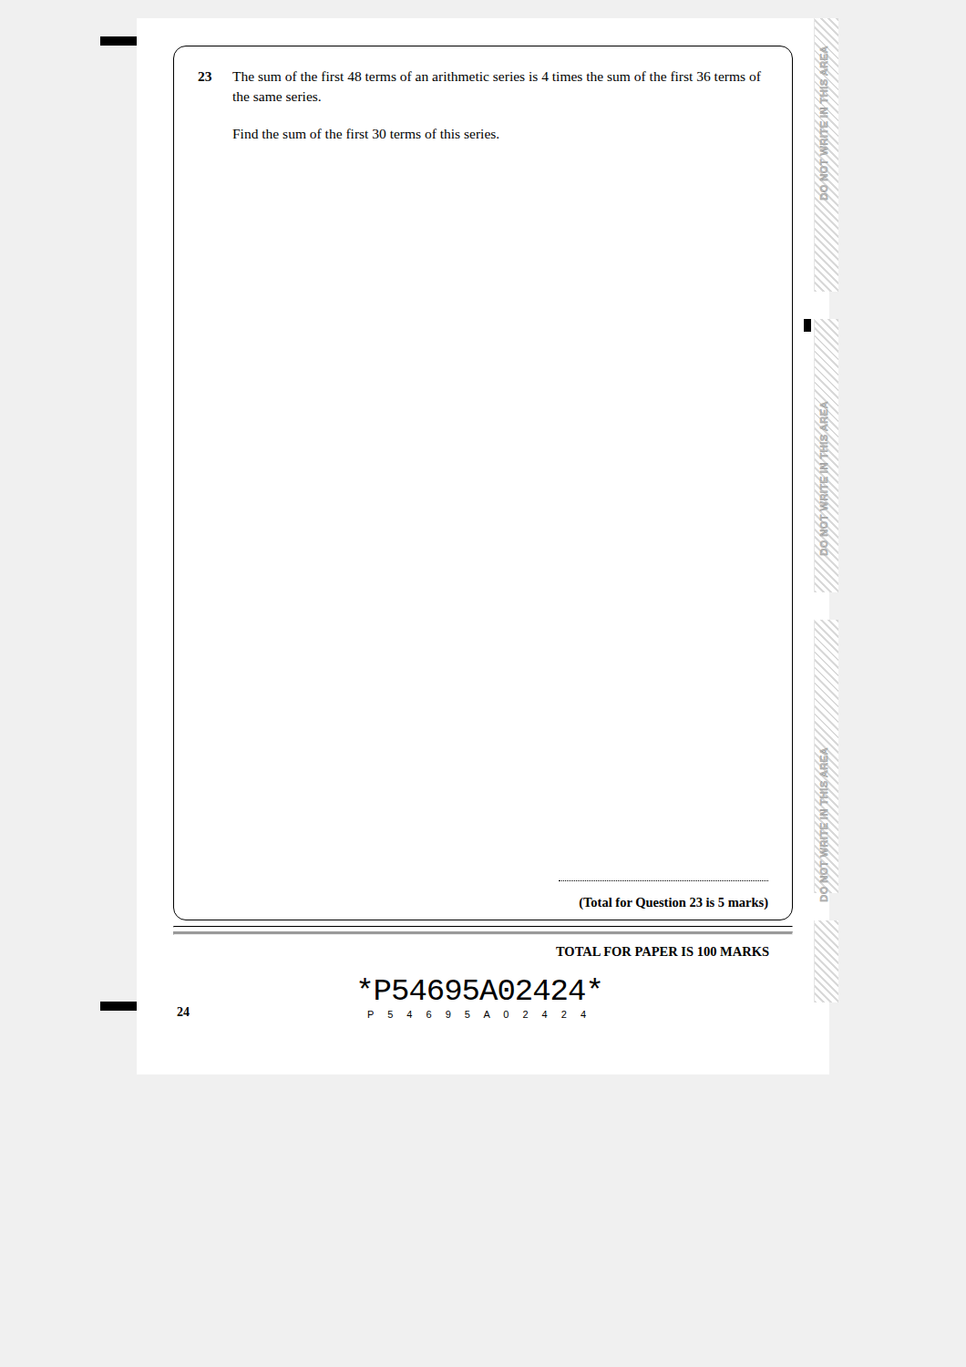DO NOT WRITE IN THIS AREA
DO NOT WRITE IN THIS AREA
DO NOT WRITE IN THIS AREA
23
The sum of the first 48 terms of an arithmetic series is 4 times the sum of the first 36 terms of the same series.
Find the sum of the first 30 terms of this series.
(Total for Question 23 is 5 marks)
TOTAL FOR PAPER IS 100 MARKS
24
*P54695A02424*
P 5 4 6 9 5 A 0 2 4 2 4